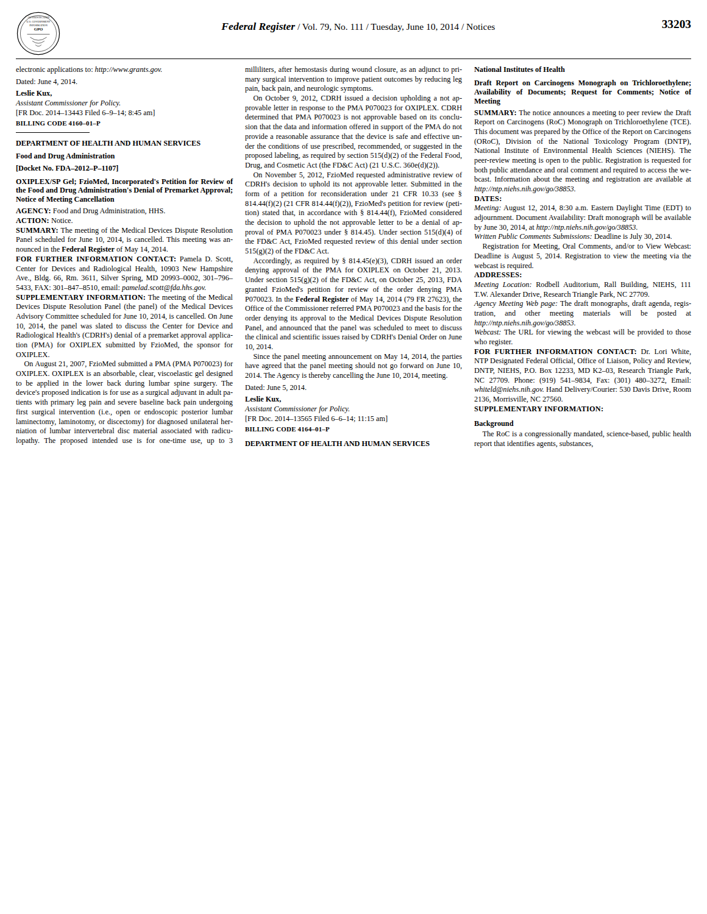AUTHENTICATED U.S. GOVERNMENT INFORMATION GPO
Federal Register / Vol. 79, No. 111 / Tuesday, June 10, 2014 / Notices
33203
electronic applications to: http://www.grants.gov.
Dated: June 4, 2014.
Leslie Kux,
Assistant Commissioner for Policy.
[FR Doc. 2014–13443 Filed 6–9–14; 8:45 am]
BILLING CODE 4160–01–P
DEPARTMENT OF HEALTH AND HUMAN SERVICES
Food and Drug Administration
[Docket No. FDA–2012–P–1107]
OXIPLEX/SP Gel; FzioMed, Incorporated's Petition for Review of the Food and Drug Administration's Denial of Premarket Approval; Notice of Meeting Cancellation
AGENCY: Food and Drug Administration, HHS.
ACTION: Notice.
SUMMARY: The meeting of the Medical Devices Dispute Resolution Panel scheduled for June 10, 2014, is cancelled. This meeting was announced in the Federal Register of May 14, 2014.
FOR FURTHER INFORMATION CONTACT: Pamela D. Scott, Center for Devices and Radiological Health, 10903 New Hampshire Ave., Bldg. 66, Rm. 3611, Silver Spring, MD 20993–0002, 301–796–5433, FAX: 301–847–8510, email: pamelad.scott@fda.hhs.gov.
SUPPLEMENTARY INFORMATION: The meeting of the Medical Devices Dispute Resolution Panel (the panel) of the Medical Devices Advisory Committee scheduled for June 10, 2014, is cancelled. On June 10, 2014, the panel was slated to discuss the Center for Device and Radiological Health's (CDRH's) denial of a premarket approval application (PMA) for OXIPLEX submitted by FzioMed, the sponsor for OXIPLEX.
On August 21, 2007, FzioMed submitted a PMA (PMA P070023) for OXIPLEX. OXIPLEX is an absorbable, clear, viscoelastic gel designed to be applied in the lower back during lumbar spine surgery. The device's proposed indication is for use as a surgical adjuvant in adult patients with primary leg pain and severe baseline back pain undergoing first surgical intervention (i.e., open or endoscopic posterior lumbar laminectomy, laminotomy, or discectomy) for diagnosed unilateral herniation of lumbar intervertebral disc material associated with radiculopathy. The proposed intended use is for one-time use, up to 3 milliliters, after hemostasis during wound closure, as an adjunct to primary surgical intervention to improve patient outcomes by reducing leg pain, back pain, and neurologic symptoms.
On October 9, 2012, CDRH issued a decision upholding a not approvable letter in response to the PMA P070023 for OXIPLEX. CDRH determined that PMA P070023 is not approvable based on its conclusion that the data and information offered in support of the PMA do not provide a reasonable assurance that the device is safe and effective under the conditions of use prescribed, recommended, or suggested in the proposed labeling, as required by section 515(d)(2) of the Federal Food, Drug, and Cosmetic Act (the FD&C Act) (21 U.S.C. 360e(d)(2)).
On November 5, 2012, FzioMed requested administrative review of CDRH's decision to uphold its not approvable letter. Submitted in the form of a petition for reconsideration under 21 CFR 10.33 (see § 814.44(f)(2) (21 CFR 814.44(f)(2)), FzioMed's petition for review (petition) stated that, in accordance with § 814.44(f), FzioMed considered the decision to uphold the not approvable letter to be a denial of approval of PMA P070023 under § 814.45). Under section 515(d)(4) of the FD&C Act, FzioMed requested review of this denial under section 515(g)(2) of the FD&C Act.
Accordingly, as required by § 814.45(e)(3), CDRH issued an order denying approval of the PMA for OXIPLEX on October 21, 2013. Under section 515(g)(2) of the FD&C Act, on October 25, 2013, FDA granted FzioMed's petition for review of the order denying PMA P070023. In the Federal Register of May 14, 2014 (79 FR 27623), the Office of the Commissioner referred PMA P070023 and the basis for the order denying its approval to the Medical Devices Dispute Resolution Panel, and announced that the panel was scheduled to meet to discuss the clinical and scientific issues raised by CDRH's Denial Order on June 10, 2014.
Since the panel meeting announcement on May 14, 2014, the parties have agreed that the panel meeting should not go forward on June 10, 2014. The Agency is thereby cancelling the June 10, 2014, meeting.
Dated: June 5, 2014.
Leslie Kux,
Assistant Commissioner for Policy.
[FR Doc. 2014–13565 Filed 6–6–14; 11:15 am]
BILLING CODE 4164–01–P
DEPARTMENT OF HEALTH AND HUMAN SERVICES
National Institutes of Health
Draft Report on Carcinogens Monograph on Trichloroethylene; Availability of Documents; Request for Comments; Notice of Meeting
SUMMARY: The notice announces a meeting to peer review the Draft Report on Carcinogens (RoC) Monograph on Trichloroethylene (TCE). This document was prepared by the Office of the Report on Carcinogens (ORoC), Division of the National Toxicology Program (DNTP), National Institute of Environmental Health Sciences (NIEHS). The peer-review meeting is open to the public. Registration is requested for both public attendance and oral comment and required to access the webcast. Information about the meeting and registration are available at http://ntp.niehs.nih.gov/go/38853.
DATES:
Meeting: August 12, 2014, 8:30 a.m. Eastern Daylight Time (EDT) to adjournment. Document Availability: Draft monograph will be available by June 30, 2014, at http://ntp.niehs.nih.gov/go/38853.
Written Public Comments Submissions: Deadline is July 30, 2014.
Registration for Meeting, Oral Comments, and/or to View Webcast: Deadline is August 5, 2014. Registration to view the meeting via the webcast is required.
ADDRESSES:
Meeting Location: Rodbell Auditorium, Rall Building, NIEHS, 111 T.W. Alexander Drive, Research Triangle Park, NC 27709.
Agency Meeting Web page: The draft monographs, draft agenda, registration, and other meeting materials will be posted at http://ntp.niehs.nih.gov/go/38853.
Webcast: The URL for viewing the webcast will be provided to those who register.
FOR FURTHER INFORMATION CONTACT: Dr. Lori White, NTP Designated Federal Official, Office of Liaison, Policy and Review, DNTP, NIEHS, P.O. Box 12233, MD K2–03, Research Triangle Park, NC 27709. Phone: (919) 541–9834, Fax: (301) 480–3272, Email: whiteld@niehs.nih.gov. Hand Delivery/Courier: 530 Davis Drive, Room 2136, Morrisville, NC 27560.
SUPPLEMENTARY INFORMATION:
Background
The RoC is a congressionally mandated, science-based, public health report that identifies agents, substances,